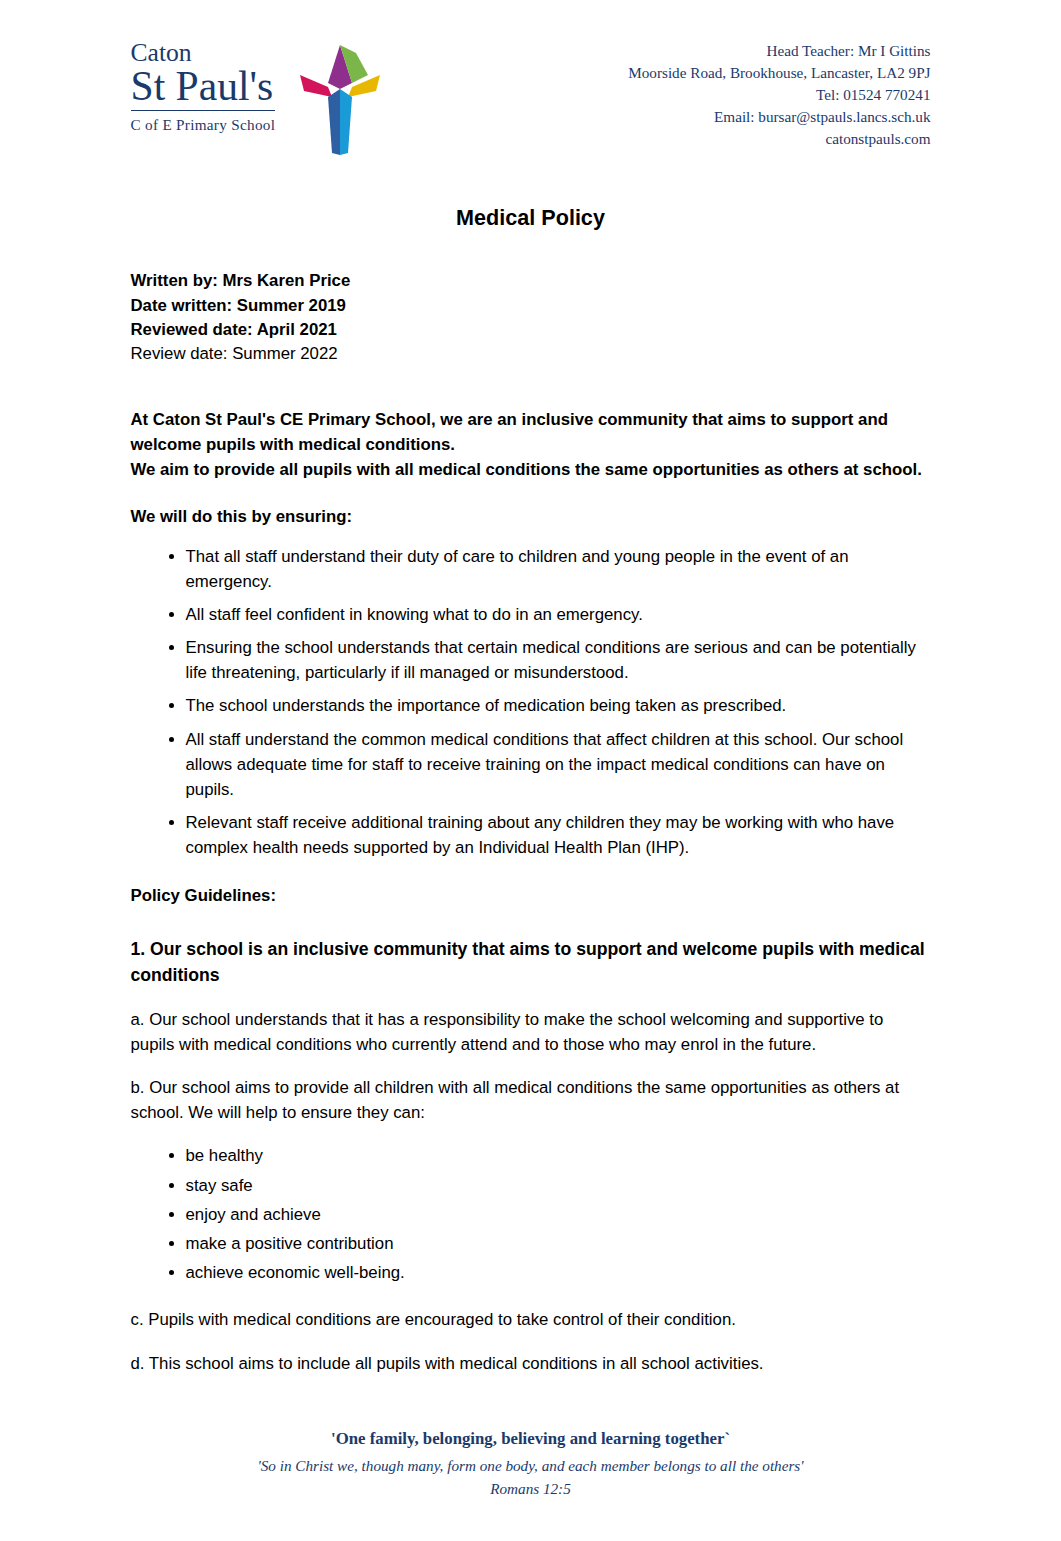Caton
St Paul's
C of E Primary School
Head Teacher: Mr I Gittins
Moorside Road, Brookhouse, Lancaster, LA2 9PJ
Tel: 01524 770241
Email: bursar@stpauls.lancs.sch.uk
catonstpauls.com
Medical Policy
Written by: Mrs Karen Price
Date written: Summer 2019
Reviewed date: April 2021
Review date: Summer 2022
At Caton St Paul's CE Primary School, we are an inclusive community that aims to support and welcome pupils with medical conditions.
We aim to provide all pupils with all medical conditions the same opportunities as others at school.
We will do this by ensuring:
That all staff understand their duty of care to children and young people in the event of an emergency.
All staff feel confident in knowing what to do in an emergency.
Ensuring the school understands that certain medical conditions are serious and can be potentially life threatening, particularly if ill managed or misunderstood.
The school understands the importance of medication being taken as prescribed.
All staff understand the common medical conditions that affect children at this school. Our school allows adequate time for staff to receive training on the impact medical conditions can have on pupils.
Relevant staff receive additional training about any children they may be working with who have complex health needs supported by an Individual Health Plan (IHP).
Policy Guidelines:
1. Our school is an inclusive community that aims to support and welcome pupils with medical conditions
a. Our school understands that it has a responsibility to make the school welcoming and supportive to pupils with medical conditions who currently attend and to those who may enrol in the future.
b. Our school aims to provide all children with all medical conditions the same opportunities as others at school. We will help to ensure they can:
be healthy
stay safe
enjoy and achieve
make a positive contribution
achieve economic well-being.
c. Pupils with medical conditions are encouraged to take control of their condition.
d. This school aims to include all pupils with medical conditions in all school activities.
'One family, belonging, believing and learning together`
'So in Christ we, though many, form one body, and each member belongs to all the others'
Romans 12:5